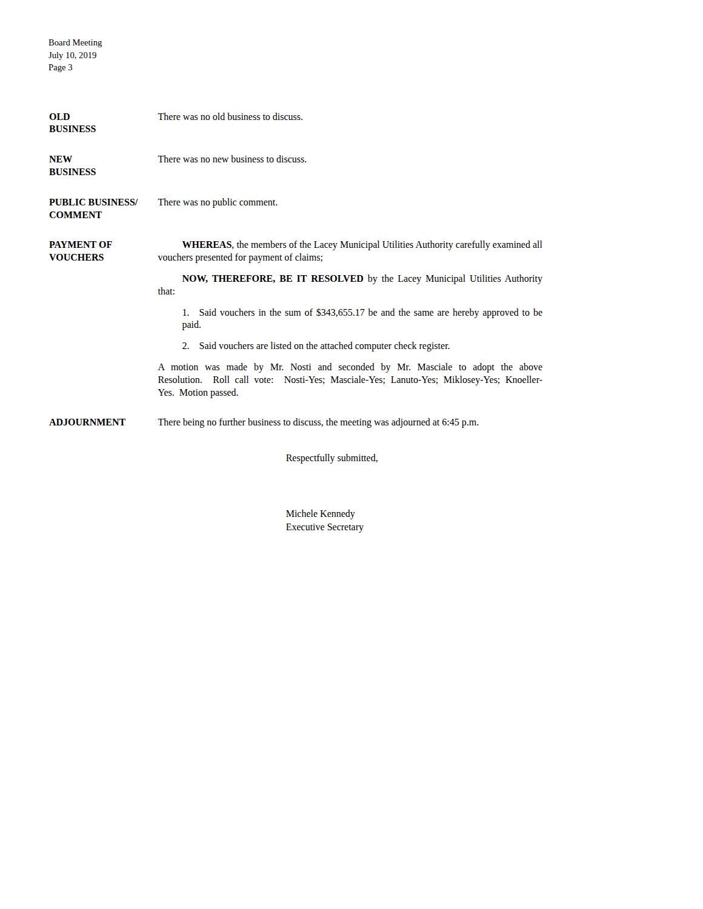Board Meeting
July 10, 2019
Page 3
| OLD BUSINESS | There was no old business to discuss. |
| NEW BUSINESS | There was no new business to discuss. |
| PUBLIC BUSINESS/ COMMENT | There was no public comment. |
| PAYMENT OF VOUCHERS | WHEREAS , the members of the Lacey Municipal Utilities Authority carefully examined all vouchers presented for payment of claims; NOW, THEREFORE, BE IT RESOLVED by the Lacey Municipal Utilities Authority that: 1. Said vouchers in the sum of $343,655.17 be and the same are hereby approved to be paid. 2. Said vouchers are listed on the attached computer check register. A motion was made by Mr. Nosti and seconded by Mr. Masciale to adopt the above Resolution. Roll call vote: Nosti-Yes; Masciale-Yes; Lanuto-Yes; Miklosey-Yes; Knoeller-Yes. Motion passed. |
| ADJOURNMENT | There being no further business to discuss, the meeting was adjourned at 6:45 p.m. |
Respectfully submitted,
Michele Kennedy
Executive Secretary